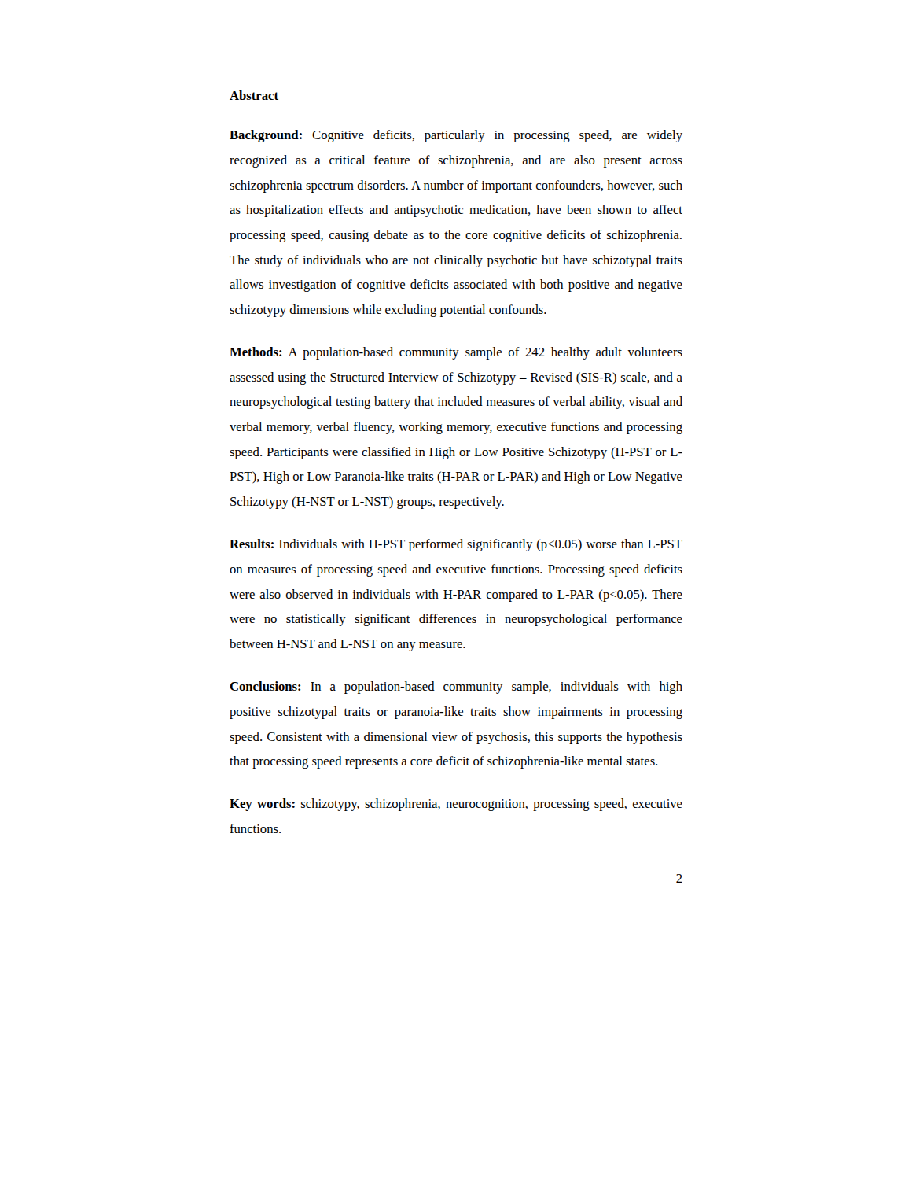Abstract
Background: Cognitive deficits, particularly in processing speed, are widely recognized as a critical feature of schizophrenia, and are also present across schizophrenia spectrum disorders. A number of important confounders, however, such as hospitalization effects and antipsychotic medication, have been shown to affect processing speed, causing debate as to the core cognitive deficits of schizophrenia. The study of individuals who are not clinically psychotic but have schizotypal traits allows investigation of cognitive deficits associated with both positive and negative schizotypy dimensions while excluding potential confounds.
Methods: A population-based community sample of 242 healthy adult volunteers assessed using the Structured Interview of Schizotypy – Revised (SIS-R) scale, and a neuropsychological testing battery that included measures of verbal ability, visual and verbal memory, verbal fluency, working memory, executive functions and processing speed. Participants were classified in High or Low Positive Schizotypy (H-PST or L-PST), High or Low Paranoia-like traits (H-PAR or L-PAR) and High or Low Negative Schizotypy (H-NST or L-NST) groups, respectively.
Results: Individuals with H-PST performed significantly (p<0.05) worse than L-PST on measures of processing speed and executive functions. Processing speed deficits were also observed in individuals with H-PAR compared to L-PAR (p<0.05). There were no statistically significant differences in neuropsychological performance between H-NST and L-NST on any measure.
Conclusions: In a population-based community sample, individuals with high positive schizotypal traits or paranoia-like traits show impairments in processing speed. Consistent with a dimensional view of psychosis, this supports the hypothesis that processing speed represents a core deficit of schizophrenia-like mental states.
Key words: schizotypy, schizophrenia, neurocognition, processing speed, executive functions.
2